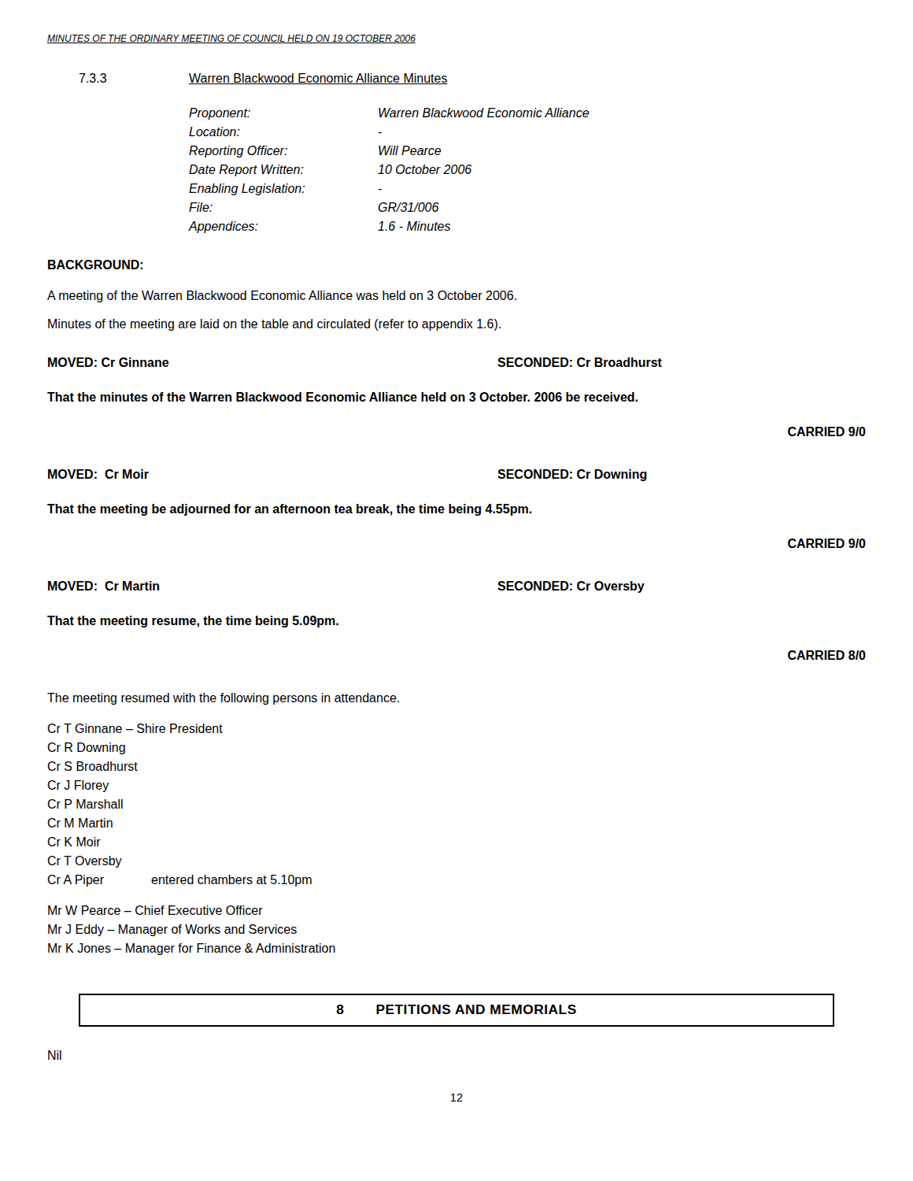MINUTES OF THE ORDINARY MEETING OF COUNCIL HELD ON 19 OCTOBER 2006
7.3.3 Warren Blackwood Economic Alliance Minutes
| Proponent: | Warren Blackwood Economic Alliance |
| Location: | - |
| Reporting Officer: | Will Pearce |
| Date Report Written: | 10 October 2006 |
| Enabling Legislation: | - |
| File: | GR/31/006 |
| Appendices: | 1.6 - Minutes |
BACKGROUND:
A meeting of the Warren Blackwood Economic Alliance was held on 3 October 2006.
Minutes of the meeting are laid on the table and circulated (refer to appendix 1.6).
MOVED: Cr Ginnane
SECONDED: Cr Broadhurst
That the minutes of the Warren Blackwood Economic Alliance held on 3 October. 2006 be received.
CARRIED 9/0
MOVED: Cr Moir
SECONDED: Cr Downing
That the meeting be adjourned for an afternoon tea break, the time being 4.55pm.
CARRIED 9/0
MOVED: Cr Martin
SECONDED: Cr Oversby
That the meeting resume, the time being 5.09pm.
CARRIED 8/0
The meeting resumed with the following persons in attendance.
Cr T Ginnane – Shire President
Cr R Downing
Cr S Broadhurst
Cr J Florey
Cr P Marshall
Cr M Martin
Cr K Moir
Cr T Oversby
Cr A Piperentered chambers at 5.10pm
Mr W Pearce – Chief Executive Officer
Mr J Eddy – Manager of Works and Services
Mr K Jones – Manager for Finance & Administration
8 PETITIONS AND MEMORIALS
Nil
12